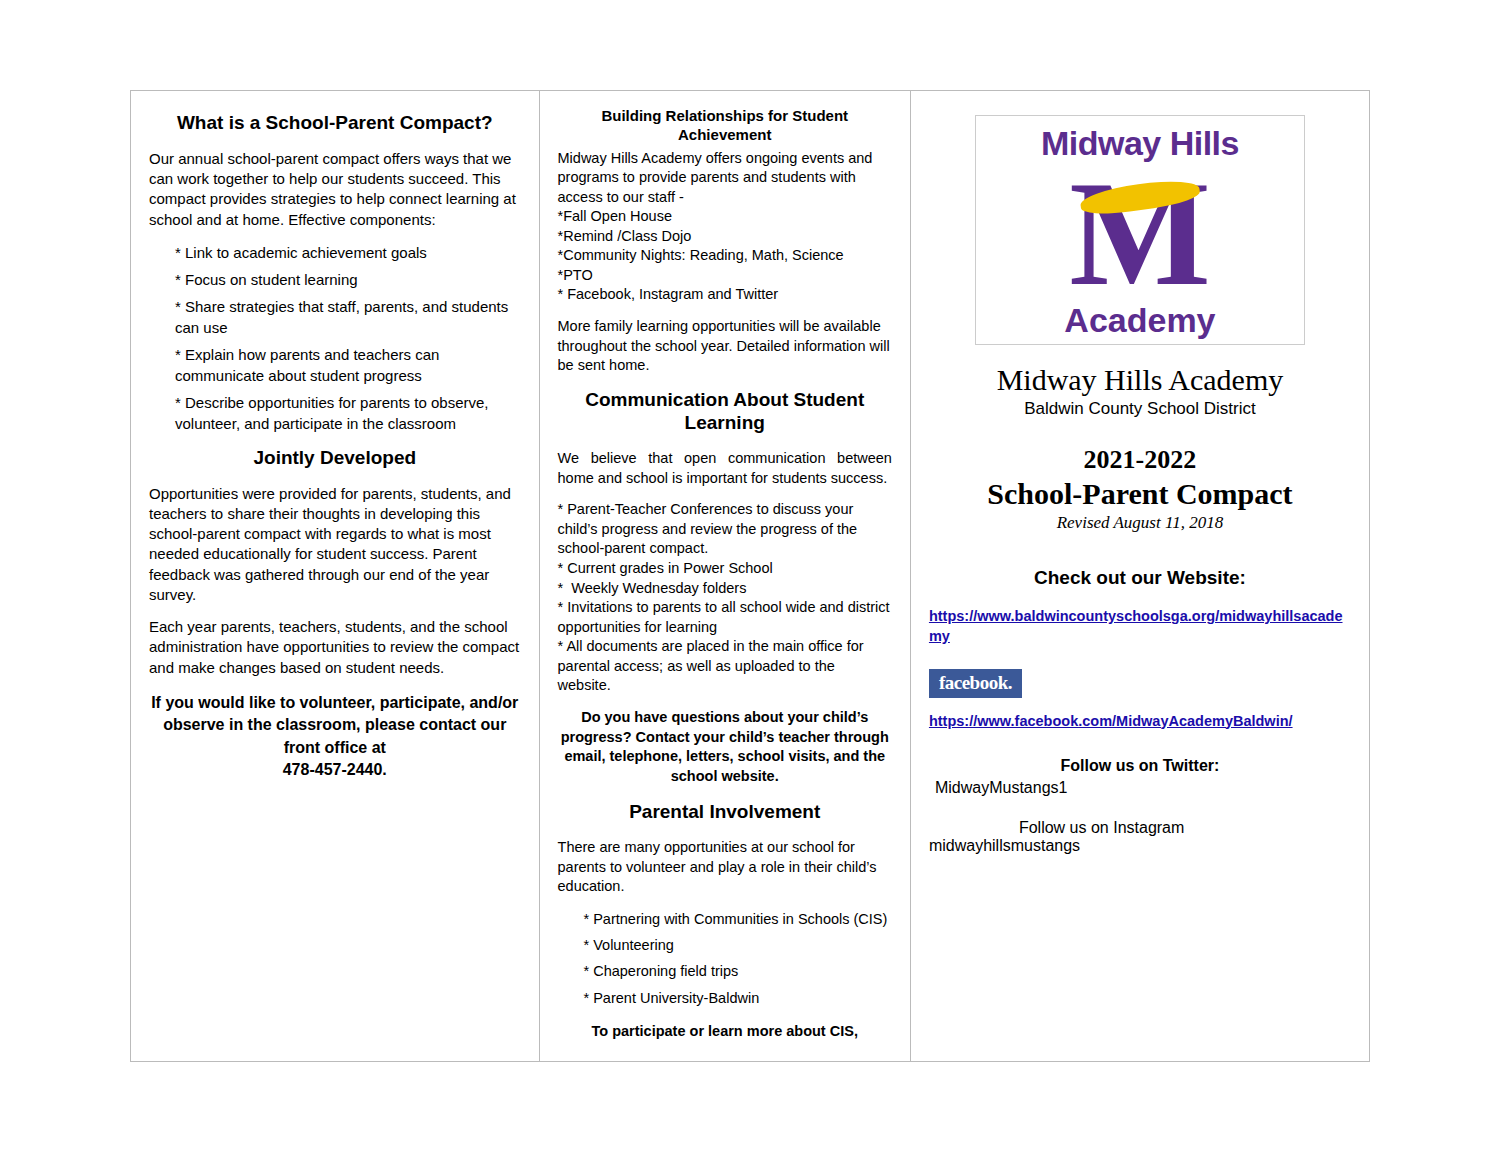What is a School-Parent Compact?
Our annual school-parent compact offers ways that we can work together to help our students succeed. This compact provides strategies to help connect learning at school and at home. Effective components:
* Link to academic achievement goals
* Focus on student learning
* Share strategies that staff, parents, and students can use
* Explain how parents and teachers can communicate about student progress
* Describe opportunities for parents to observe, volunteer, and participate in the classroom
Jointly Developed
Opportunities were provided for parents, students, and teachers to share their thoughts in developing this school-parent compact with regards to what is most needed educationally for student success. Parent feedback was gathered through our end of the year survey.
Each year parents, teachers, students, and the school administration have opportunities to review the compact and make changes based on student needs.
If you would like to volunteer, participate, and/or observe in the classroom, please contact our front office at
478-457-2440.
Building Relationships for Student Achievement
Midway Hills Academy offers ongoing events and programs to provide parents and students with access to our staff -
*Fall Open House
*Remind /Class Dojo
*Community Nights: Reading, Math, Science
*PTO
* Facebook, Instagram and Twitter
More family learning opportunities will be available throughout the school year. Detailed information will be sent home.
Communication About Student Learning
We believe that open communication between home and school is important for students success.
* Parent-Teacher Conferences to discuss your child’s progress and review the progress of the school-parent compact.
* Current grades in Power School
* Weekly Wednesday folders
* Invitations to parents to all school wide and district opportunities for learning
* All documents are placed in the main office for parental access; as well as uploaded to the website.
Do you have questions about your child’s progress? Contact your child’s teacher through email, telephone, letters, school visits, and the school website.
Parental Involvement
There are many opportunities at our school for parents to volunteer and play a role in their child’s education.
* Partnering with Communities in Schools (CIS)
* Volunteering
* Chaperoning field trips
* Parent University-Baldwin
To participate or learn more about CIS,
Midway Hills
M
Academy
Midway Hills Academy
Baldwin County School District
2021-2022
School-Parent Compact
Revised August 11, 2018
Check out our Website:
https://www.baldwincountyschoolsga.org/midwayhillsacademy
facebook.
https://www.facebook.com/MidwayAcademyBaldwin/
Follow us on Twitter:
MidwayMustangs1
Follow us on Instagram
midwayhillsmustangs